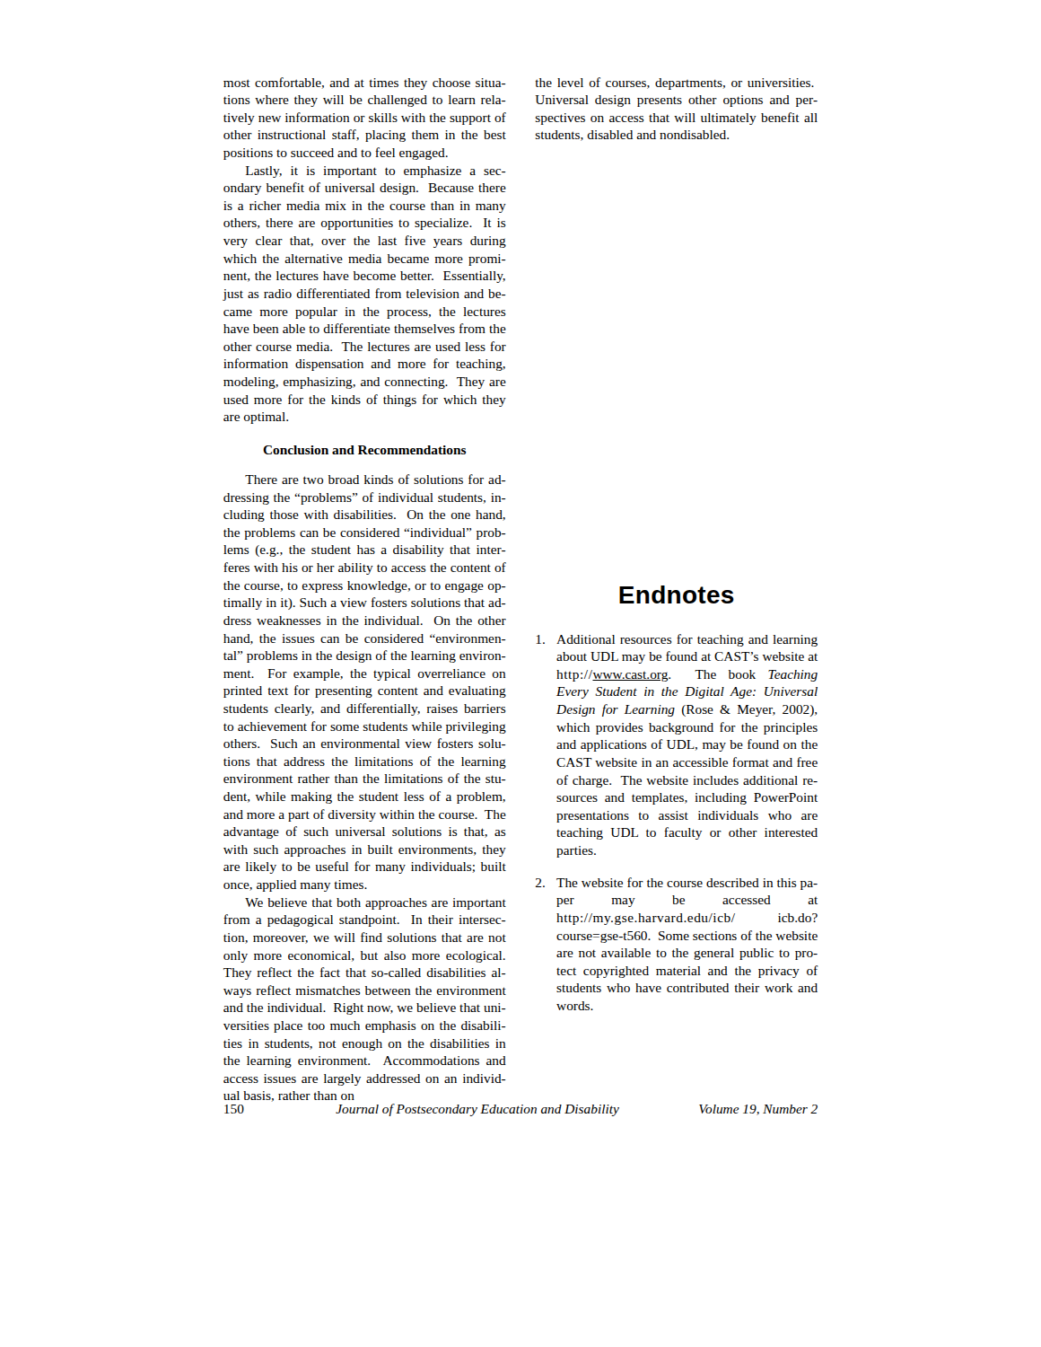most comfortable, and at times they choose situations where they will be challenged to learn relatively new information or skills with the support of other instructional staff, placing them in the best positions to succeed and to feel engaged.
Lastly, it is important to emphasize a secondary benefit of universal design. Because there is a richer media mix in the course than in many others, there are opportunities to specialize. It is very clear that, over the last five years during which the alternative media became more prominent, the lectures have become better. Essentially, just as radio differentiated from television and became more popular in the process, the lectures have been able to differentiate themselves from the other course media. The lectures are used less for information dispensation and more for teaching, modeling, emphasizing, and connecting. They are used more for the kinds of things for which they are optimal.
Conclusion and Recommendations
There are two broad kinds of solutions for addressing the “problems” of individual students, including those with disabilities. On the one hand, the problems can be considered “individual” problems (e.g., the student has a disability that interferes with his or her ability to access the content of the course, to express knowledge, or to engage optimally in it). Such a view fosters solutions that address weaknesses in the individual. On the other hand, the issues can be considered “environmental” problems in the design of the learning environment. For example, the typical overreliance on printed text for presenting content and evaluating students clearly, and differentially, raises barriers to achievement for some students while privileging others. Such an environmental view fosters solutions that address the limitations of the learning environment rather than the limitations of the student, while making the student less of a problem, and more a part of diversity within the course. The advantage of such universal solutions is that, as with such approaches in built environments, they are likely to be useful for many individuals; built once, applied many times.
We believe that both approaches are important from a pedagogical standpoint. In their intersection, moreover, we will find solutions that are not only more economical, but also more ecological. They reflect the fact that so-called disabilities always reflect mismatches between the environment and the individual. Right now, we believe that universities place too much emphasis on the disabilities in students, not enough on the disabilities in the learning environment. Accommodations and access issues are largely addressed on an individual basis, rather than on
the level of courses, departments, or universities. Universal design presents other options and perspectives on access that will ultimately benefit all students, disabled and nondisabled.
Endnotes
1. Additional resources for teaching and learning about UDL may be found at CAST’s website at http://www.cast.org. The book Teaching Every Student in the Digital Age: Universal Design for Learning (Rose & Meyer, 2002), which provides background for the principles and applications of UDL, may be found on the CAST website in an accessible format and free of charge. The website includes additional resources and templates, including PowerPoint presentations to assist individuals who are teaching UDL to faculty or other interested parties.
2. The website for the course described in this paper may be accessed at http://my.gse.harvard.edu/icb/ icb.do?course=gse-t560. Some sections of the website are not available to the general public to protect copyrighted material and the privacy of students who have contributed their work and words.
150
Journal of Postsecondary Education and Disability
Volume 19, Number 2